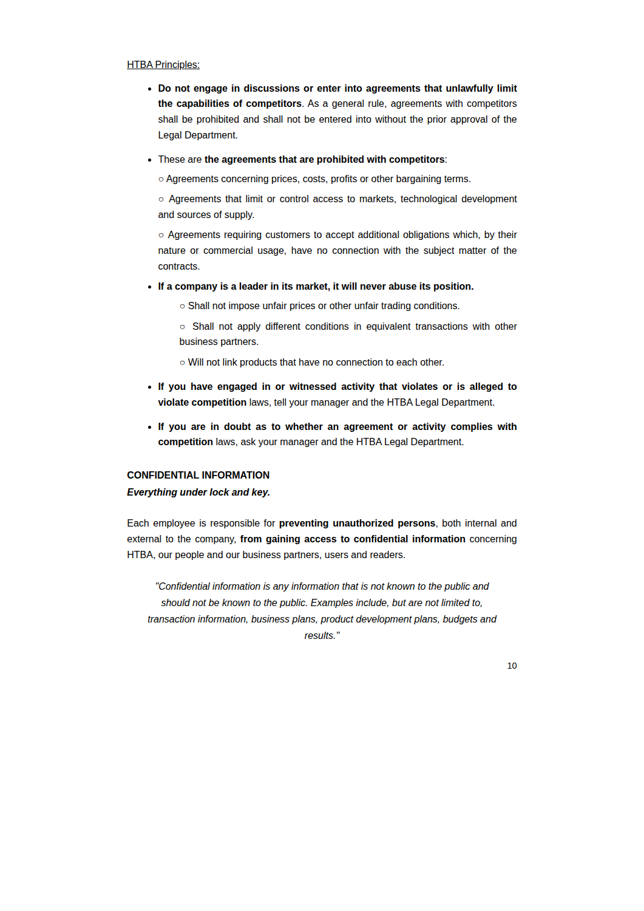HTBA Principles:
Do not engage in discussions or enter into agreements that unlawfully limit the capabilities of competitors. As a general rule, agreements with competitors shall be prohibited and shall not be entered into without the prior approval of the Legal Department.
These are the agreements that are prohibited with competitors:
○ Agreements concerning prices, costs, profits or other bargaining terms.
○ Agreements that limit or control access to markets, technological development and sources of supply.
○ Agreements requiring customers to accept additional obligations which, by their nature or commercial usage, have no connection with the subject matter of the contracts.
If a company is a leader in its market, it will never abuse its position.
○ Shall not impose unfair prices or other unfair trading conditions.
○ Shall not apply different conditions in equivalent transactions with other business partners.
○ Will not link products that have no connection to each other.
If you have engaged in or witnessed activity that violates or is alleged to violate competition laws, tell your manager and the HTBA Legal Department.
If you are in doubt as to whether an agreement or activity complies with competition laws, ask your manager and the HTBA Legal Department.
CONFIDENTIAL INFORMATION
Everything under lock and key.
Each employee is responsible for preventing unauthorized persons, both internal and external to the company, from gaining access to confidential information concerning HTBA, our people and our business partners, users and readers.
"Confidential information is any information that is not known to the public and should not be known to the public. Examples include, but are not limited to, transaction information, business plans, product development plans, budgets and results."
10